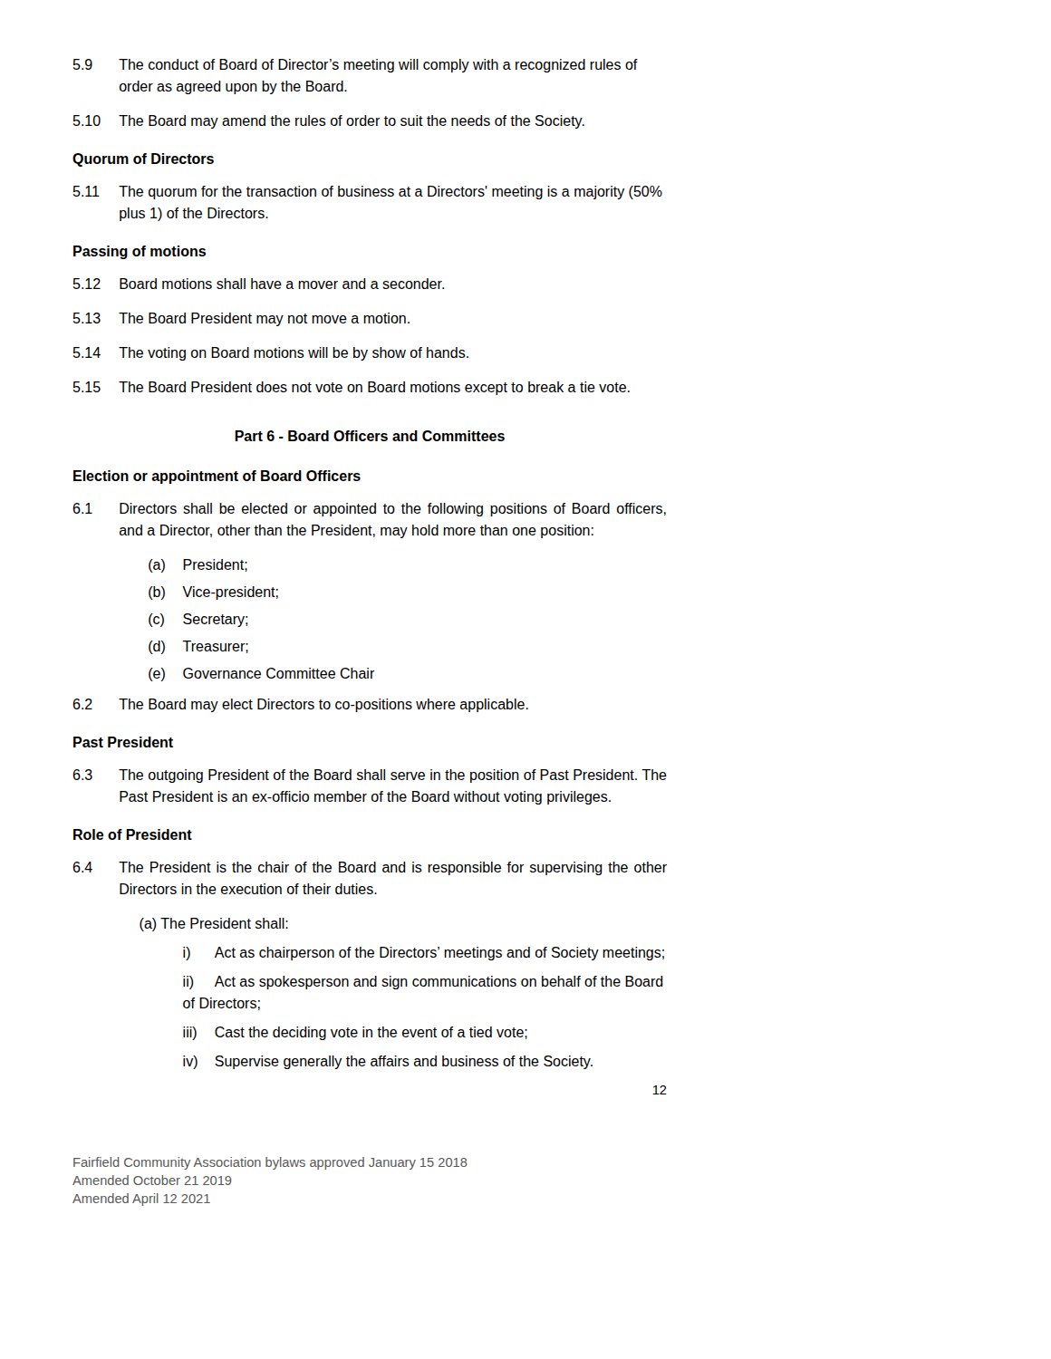5.9 The conduct of Board of Director’s meeting will comply with a recognized rules of order as agreed upon by the Board.
5.10 The Board may amend the rules of order to suit the needs of the Society.
Quorum of Directors
5.11 The quorum for the transaction of business at a Directors' meeting is a majority (50% plus 1) of the Directors.
Passing of motions
5.12 Board motions shall have a mover and a seconder.
5.13 The Board President may not move a motion.
5.14 The voting on Board motions will be by show of hands.
5.15 The Board President does not vote on Board motions except to break a tie vote.
Part 6 - Board Officers and Committees
Election or appointment of Board Officers
6.1 Directors shall be elected or appointed to the following positions of Board officers, and a Director, other than the President, may hold more than one position:
(a) President;
(b) Vice-president;
(c) Secretary;
(d) Treasurer;
(e) Governance Committee Chair
6.2 The Board may elect Directors to co-positions where applicable.
Past President
6.3 The outgoing President of the Board shall serve in the position of Past President. The Past President is an ex-officio member of the Board without voting privileges.
Role of President
6.4 The President is the chair of the Board and is responsible for supervising the other Directors in the execution of their duties.
(a) The President shall:
i) Act as chairperson of the Directors’ meetings and of Society meetings;
ii) Act as spokesperson and sign communications on behalf of the Board of Directors;
iii) Cast the deciding vote in the event of a tied vote;
iv) Supervise generally the affairs and business of the Society.
12
Fairfield Community Association bylaws approved January 15 2018
Amended October 21 2019
Amended April 12 2021